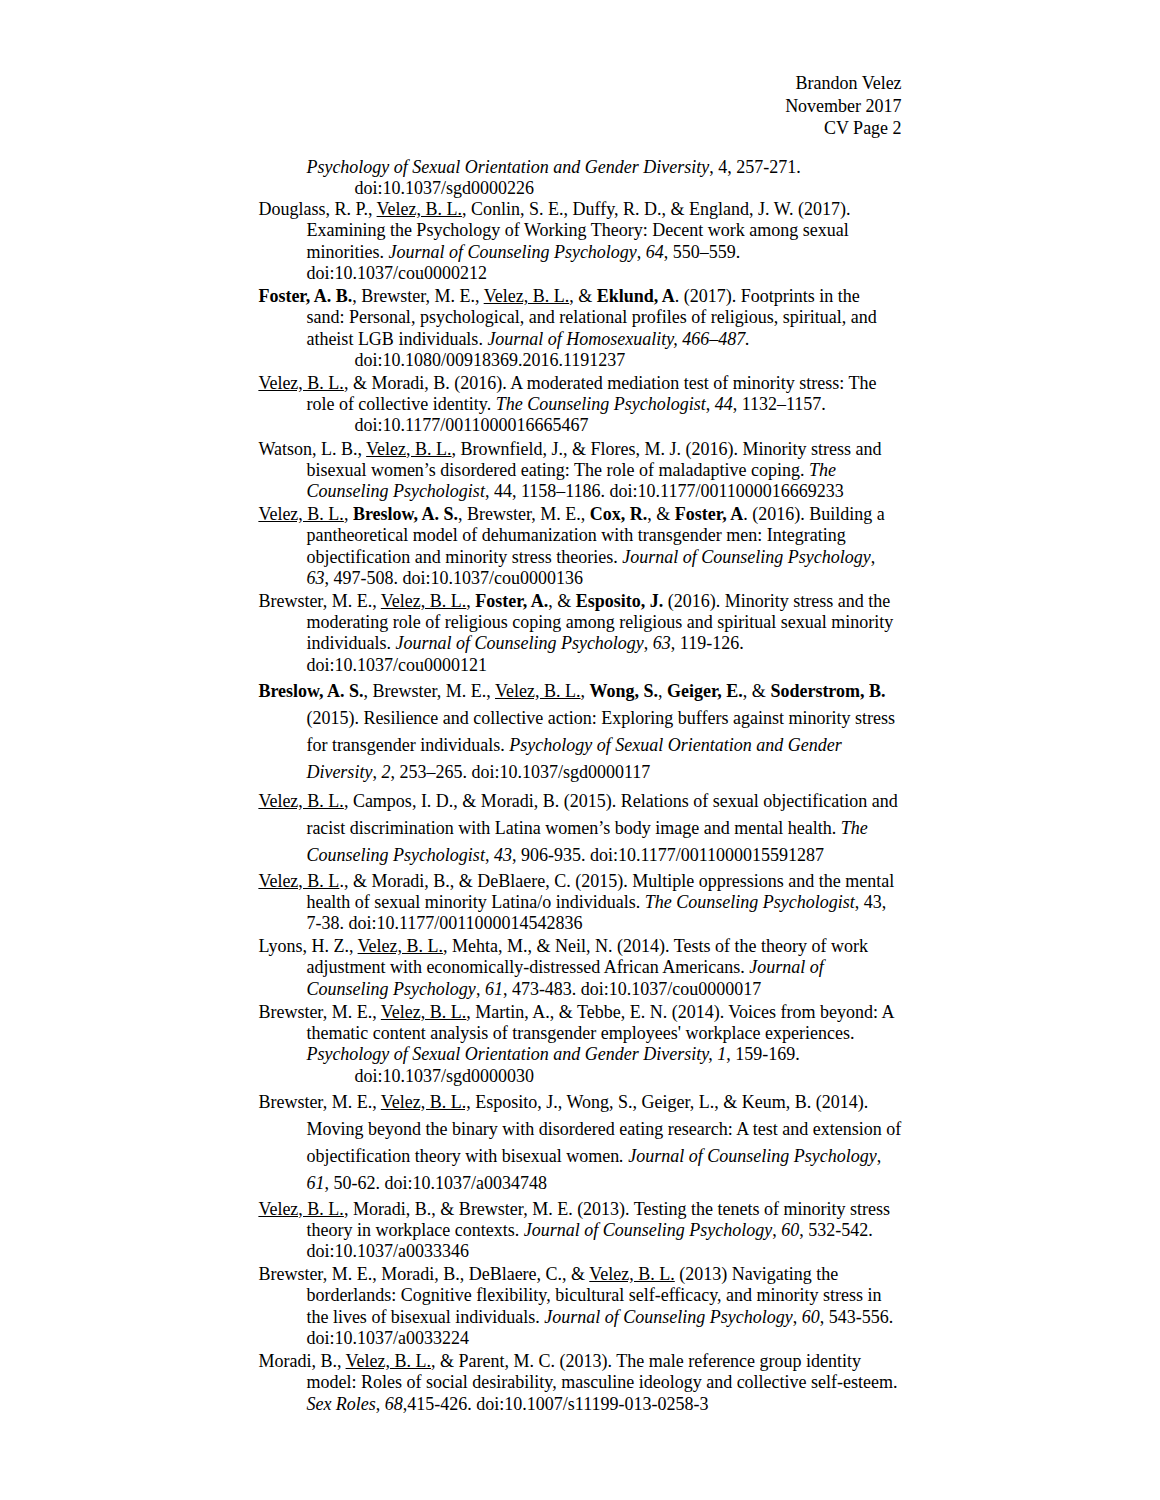Brandon Velez
November 2017
CV Page 2
Psychology of Sexual Orientation and Gender Diversity, 4, 257-271. doi:10.1037/sgd0000226
Douglass, R. P., Velez, B. L., Conlin, S. E., Duffy, R. D., & England, J. W. (2017). Examining the Psychology of Working Theory: Decent work among sexual minorities. Journal of Counseling Psychology, 64, 550–559. doi:10.1037/cou0000212
Foster, A. B., Brewster, M. E., Velez, B. L., & Eklund, A. (2017). Footprints in the sand: Personal, psychological, and relational profiles of religious, spiritual, and atheist LGB individuals. Journal of Homosexuality, 466–487. doi:10.1080/00918369.2016.1191237
Velez, B. L., & Moradi, B. (2016). A moderated mediation test of minority stress: The role of collective identity. The Counseling Psychologist, 44, 1132–1157. doi:10.1177/0011000016665467
Watson, L. B., Velez, B. L., Brownfield, J., & Flores, M. J. (2016). Minority stress and bisexual women’s disordered eating: The role of maladaptive coping. The Counseling Psychologist, 44, 1158–1186. doi:10.1177/0011000016669233
Velez, B. L., Breslow, A. S., Brewster, M. E., Cox, R., & Foster, A. (2016). Building a pantheoretical model of dehumanization with transgender men: Integrating objectification and minority stress theories. Journal of Counseling Psychology, 63, 497-508. doi:10.1037/cou0000136
Brewster, M. E., Velez, B. L., Foster, A., & Esposito, J. (2016). Minority stress and the moderating role of religious coping among religious and spiritual sexual minority individuals. Journal of Counseling Psychology, 63, 119-126. doi:10.1037/cou0000121
Breslow, A. S., Brewster, M. E., Velez, B. L., Wong, S., Geiger, E., & Soderstrom, B. (2015). Resilience and collective action: Exploring buffers against minority stress for transgender individuals. Psychology of Sexual Orientation and Gender Diversity, 2, 253–265. doi:10.1037/sgd0000117
Velez, B. L., Campos, I. D., & Moradi, B. (2015). Relations of sexual objectification and racist discrimination with Latina women’s body image and mental health. The Counseling Psychologist, 43, 906-935. doi:10.1177/0011000015591287
Velez, B. L., & Moradi, B., & DeBlaere, C. (2015). Multiple oppressions and the mental health of sexual minority Latina/o individuals. The Counseling Psychologist, 43, 7-38. doi:10.1177/0011000014542836
Lyons, H. Z., Velez, B. L., Mehta, M., & Neil, N. (2014). Tests of the theory of work adjustment with economically-distressed African Americans. Journal of Counseling Psychology, 61, 473-483. doi:10.1037/cou0000017
Brewster, M. E., Velez, B. L., Martin, A., & Tebbe, E. N. (2014). Voices from beyond: A thematic content analysis of transgender employees' workplace experiences. Psychology of Sexual Orientation and Gender Diversity, 1, 159-169. doi:10.1037/sgd0000030
Brewster, M. E., Velez, B. L., Esposito, J., Wong, S., Geiger, L., & Keum, B. (2014). Moving beyond the binary with disordered eating research: A test and extension of objectification theory with bisexual women. Journal of Counseling Psychology, 61, 50-62. doi:10.1037/a0034748
Velez, B. L., Moradi, B., & Brewster, M. E. (2013). Testing the tenets of minority stress theory in workplace contexts. Journal of Counseling Psychology, 60, 532-542. doi:10.1037/a0033346
Brewster, M. E., Moradi, B., DeBlaere, C., & Velez, B. L. (2013) Navigating the borderlands: Cognitive flexibility, bicultural self-efficacy, and minority stress in the lives of bisexual individuals. Journal of Counseling Psychology, 60, 543-556. doi:10.1037/a0033224
Moradi, B., Velez, B. L., & Parent, M. C. (2013). The male reference group identity model: Roles of social desirability, masculine ideology and collective self-esteem. Sex Roles, 68,415-426. doi:10.1007/s11199-013-0258-3